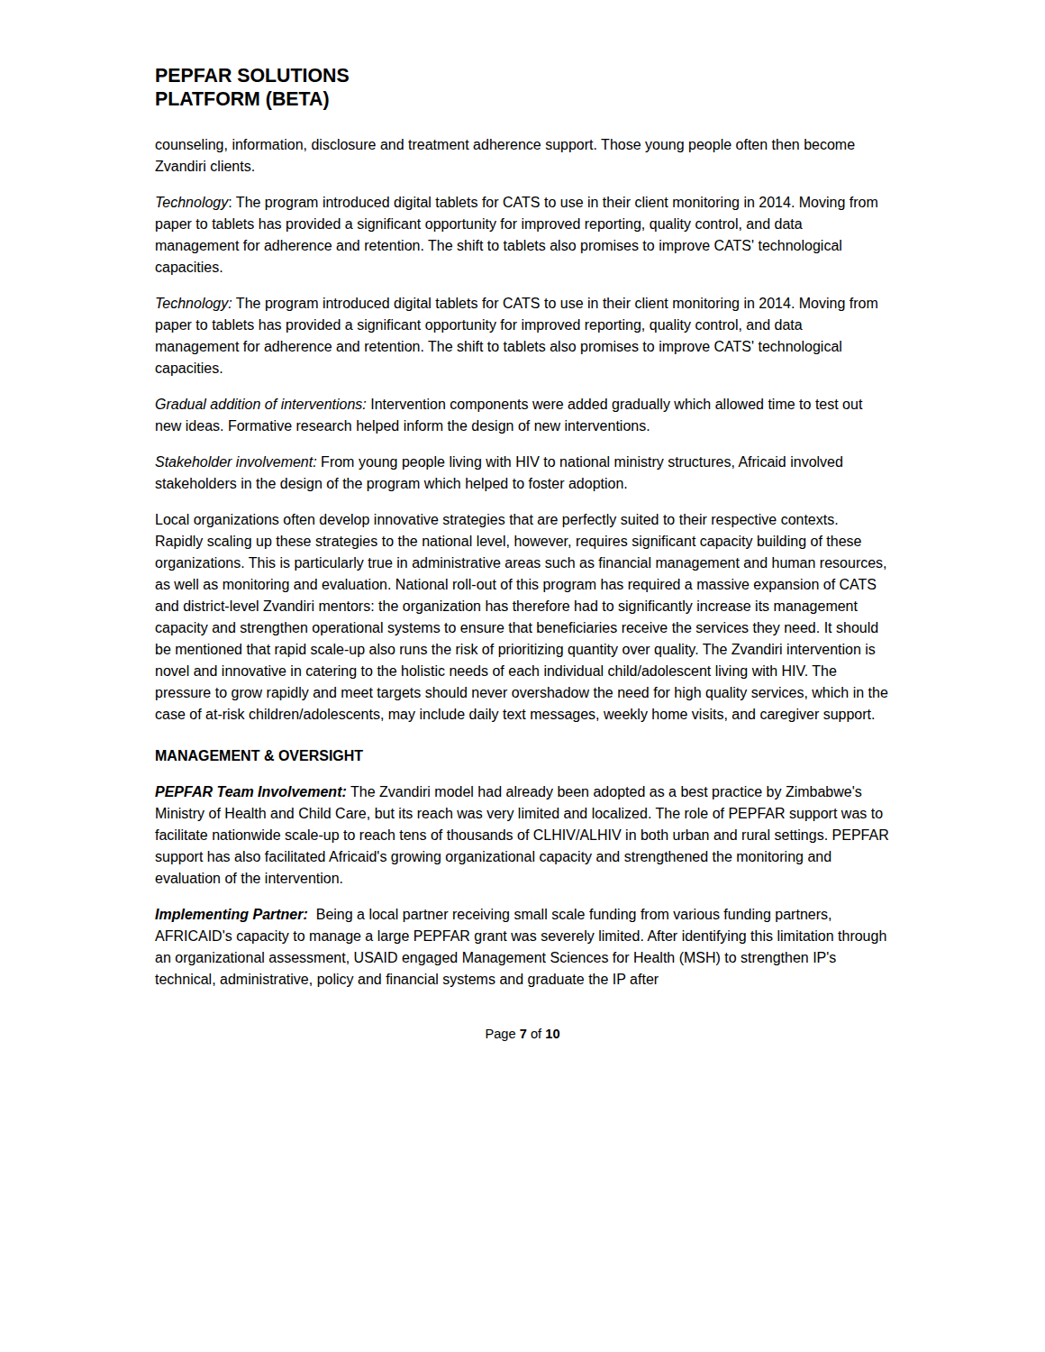PEPFAR SOLUTIONS PLATFORM (BETA)
counseling, information, disclosure and treatment adherence support. Those young people often then become Zvandiri clients.
Technology: The program introduced digital tablets for CATS to use in their client monitoring in 2014. Moving from paper to tablets has provided a significant opportunity for improved reporting, quality control, and data management for adherence and retention. The shift to tablets also promises to improve CATS' technological capacities.
Technology: The program introduced digital tablets for CATS to use in their client monitoring in 2014. Moving from paper to tablets has provided a significant opportunity for improved reporting, quality control, and data management for adherence and retention. The shift to tablets also promises to improve CATS' technological capacities.
Gradual addition of interventions: Intervention components were added gradually which allowed time to test out new ideas. Formative research helped inform the design of new interventions.
Stakeholder involvement: From young people living with HIV to national ministry structures, Africaid involved stakeholders in the design of the program which helped to foster adoption.
Local organizations often develop innovative strategies that are perfectly suited to their respective contexts. Rapidly scaling up these strategies to the national level, however, requires significant capacity building of these organizations. This is particularly true in administrative areas such as financial management and human resources, as well as monitoring and evaluation. National roll-out of this program has required a massive expansion of CATS and district-level Zvandiri mentors: the organization has therefore had to significantly increase its management capacity and strengthen operational systems to ensure that beneficiaries receive the services they need. It should be mentioned that rapid scale-up also runs the risk of prioritizing quantity over quality. The Zvandiri intervention is novel and innovative in catering to the holistic needs of each individual child/adolescent living with HIV. The pressure to grow rapidly and meet targets should never overshadow the need for high quality services, which in the case of at-risk children/adolescents, may include daily text messages, weekly home visits, and caregiver support.
Management & Oversight
PEPFAR Team Involvement: The Zvandiri model had already been adopted as a best practice by Zimbabwe's Ministry of Health and Child Care, but its reach was very limited and localized. The role of PEPFAR support was to facilitate nationwide scale-up to reach tens of thousands of CLHIV/ALHIV in both urban and rural settings. PEPFAR support has also facilitated Africaid's growing organizational capacity and strengthened the monitoring and evaluation of the intervention.
Implementing Partner: Being a local partner receiving small scale funding from various funding partners, AFRICAID's capacity to manage a large PEPFAR grant was severely limited. After identifying this limitation through an organizational assessment, USAID engaged Management Sciences for Health (MSH) to strengthen IP's technical, administrative, policy and financial systems and graduate the IP after
Page 7 of 10